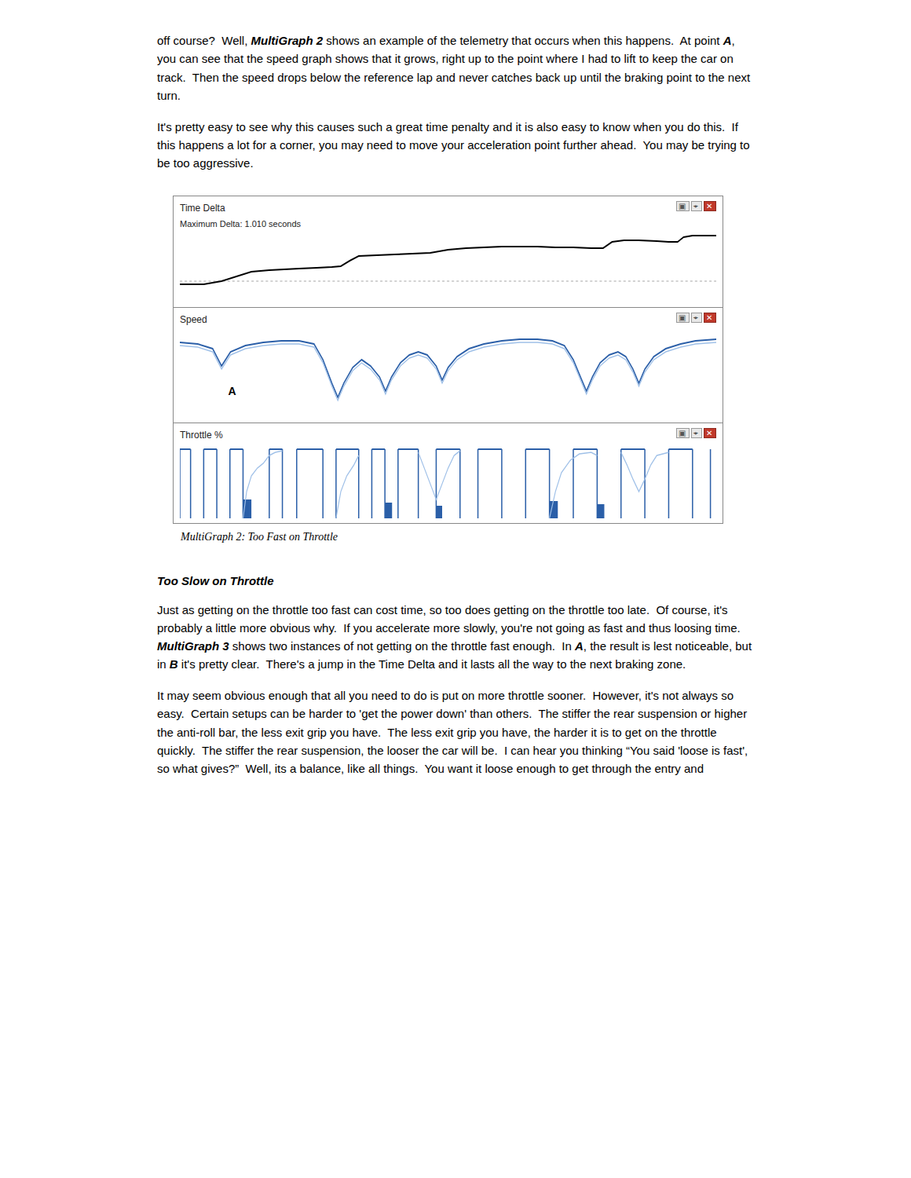off course? Well, MultiGraph 2 shows an example of the telemetry that occurs when this happens. At point A, you can see that the speed graph shows that it grows, right up to the point where I had to lift to keep the car on track. Then the speed drops below the reference lap and never catches back up until the braking point to the next turn.
It's pretty easy to see why this causes such a great time penalty and it is also easy to know when you do this. If this happens a lot for a corner, you may need to move your acceleration point further ahead. You may be trying to be too aggressive.
▣⌖✕
Time Delta
Maximum Delta: 1.010 seconds
▣⌖✕
Speed
A
▣⌖✕
Throttle %
MultiGraph 2: Too Fast on Throttle
Too Slow on Throttle
Just as getting on the throttle too fast can cost time, so too does getting on the throttle too late. Of course, it's probably a little more obvious why. If you accelerate more slowly, you're not going as fast and thus loosing time. MultiGraph 3 shows two instances of not getting on the throttle fast enough. In A, the result is lest noticeable, but in B it's pretty clear. There's a jump in the Time Delta and it lasts all the way to the next braking zone.
It may seem obvious enough that all you need to do is put on more throttle sooner. However, it's not always so easy. Certain setups can be harder to 'get the power down' than others. The stiffer the rear suspension or higher the anti-roll bar, the less exit grip you have. The less exit grip you have, the harder it is to get on the throttle quickly. The stiffer the rear suspension, the looser the car will be. I can hear you thinking “You said 'loose is fast', so what gives?” Well, its a balance, like all things. You want it loose enough to get through the entry and